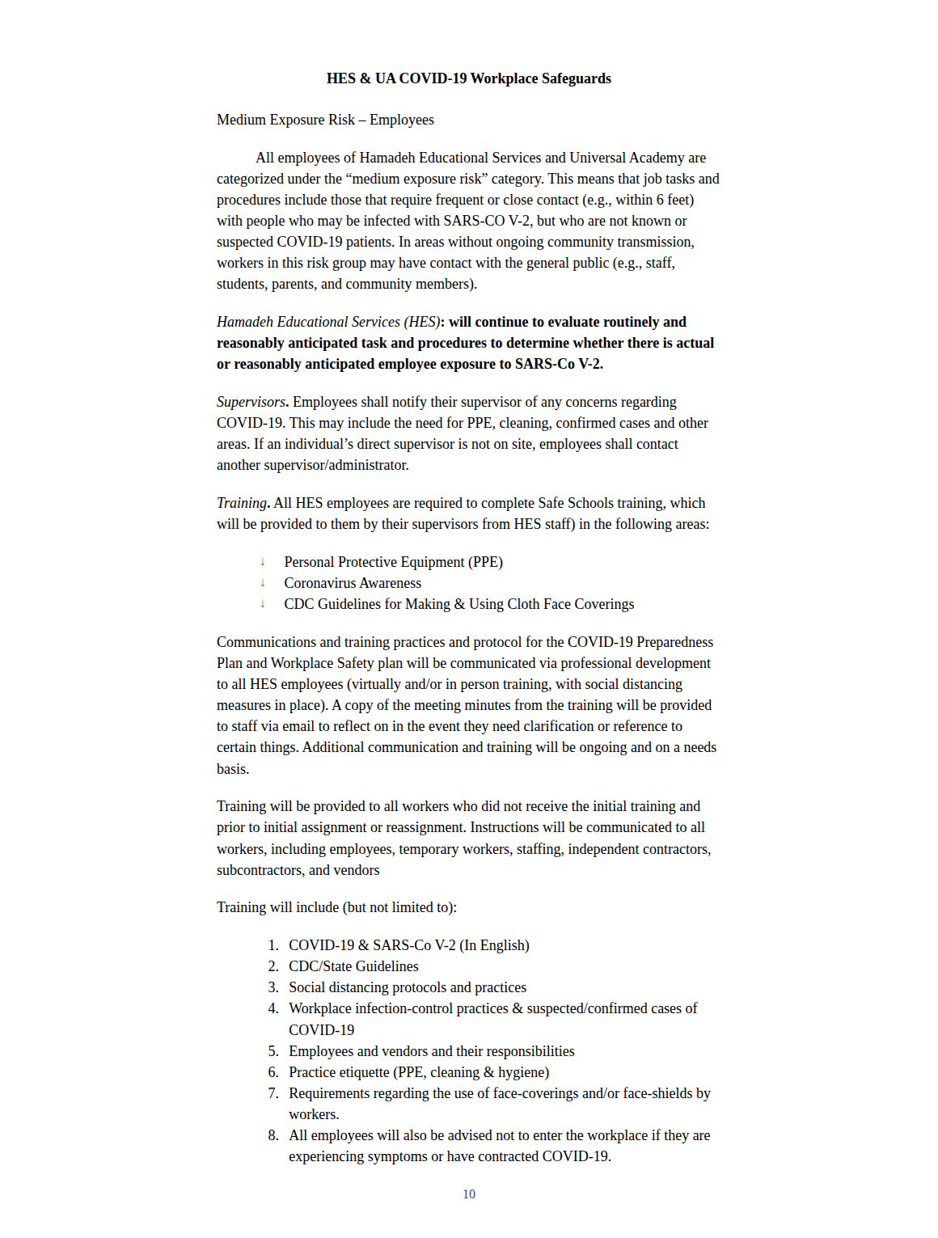HES & UA COVID-19 Workplace Safeguards
Medium Exposure Risk – Employees
All employees of Hamadeh Educational Services and Universal Academy are categorized under the “medium exposure risk” category. This means that job tasks and procedures include those that require frequent or close contact (e.g., within 6 feet) with people who may be infected with SARS-CO V-2, but who are not known or suspected COVID-19 patients. In areas without ongoing community transmission, workers in this risk group may have contact with the general public (e.g., staff, students, parents, and community members).
Hamadeh Educational Services (HES): will continue to evaluate routinely and reasonably anticipated task and procedures to determine whether there is actual or reasonably anticipated employee exposure to SARS-Co V-2.
Supervisors. Employees shall notify their supervisor of any concerns regarding COVID-19. This may include the need for PPE, cleaning, confirmed cases and other areas. If an individual’s direct supervisor is not on site, employees shall contact another supervisor/administrator.
Training. All HES employees are required to complete Safe Schools training, which will be provided to them by their supervisors from HES staff) in the following areas:
Personal Protective Equipment (PPE)
Coronavirus Awareness
CDC Guidelines for Making & Using Cloth Face Coverings
Communications and training practices and protocol for the COVID-19 Preparedness Plan and Workplace Safety plan will be communicated via professional development to all HES employees (virtually and/or in person training, with social distancing measures in place). A copy of the meeting minutes from the training will be provided to staff via email to reflect on in the event they need clarification or reference to certain things. Additional communication and training will be ongoing and on a needs basis.
Training will be provided to all workers who did not receive the initial training and prior to initial assignment or reassignment. Instructions will be communicated to all workers, including employees, temporary workers, staffing, independent contractors, subcontractors, and vendors
Training will include (but not limited to):
COVID-19 & SARS-Co V-2 (In English)
CDC/State Guidelines
Social distancing protocols and practices
Workplace infection-control practices & suspected/confirmed cases of COVID-19
Employees and vendors and their responsibilities
Practice etiquette (PPE, cleaning & hygiene)
Requirements regarding the use of face-coverings and/or face-shields by workers.
All employees will also be advised not to enter the workplace if they are experiencing symptoms or have contracted COVID-19.
10